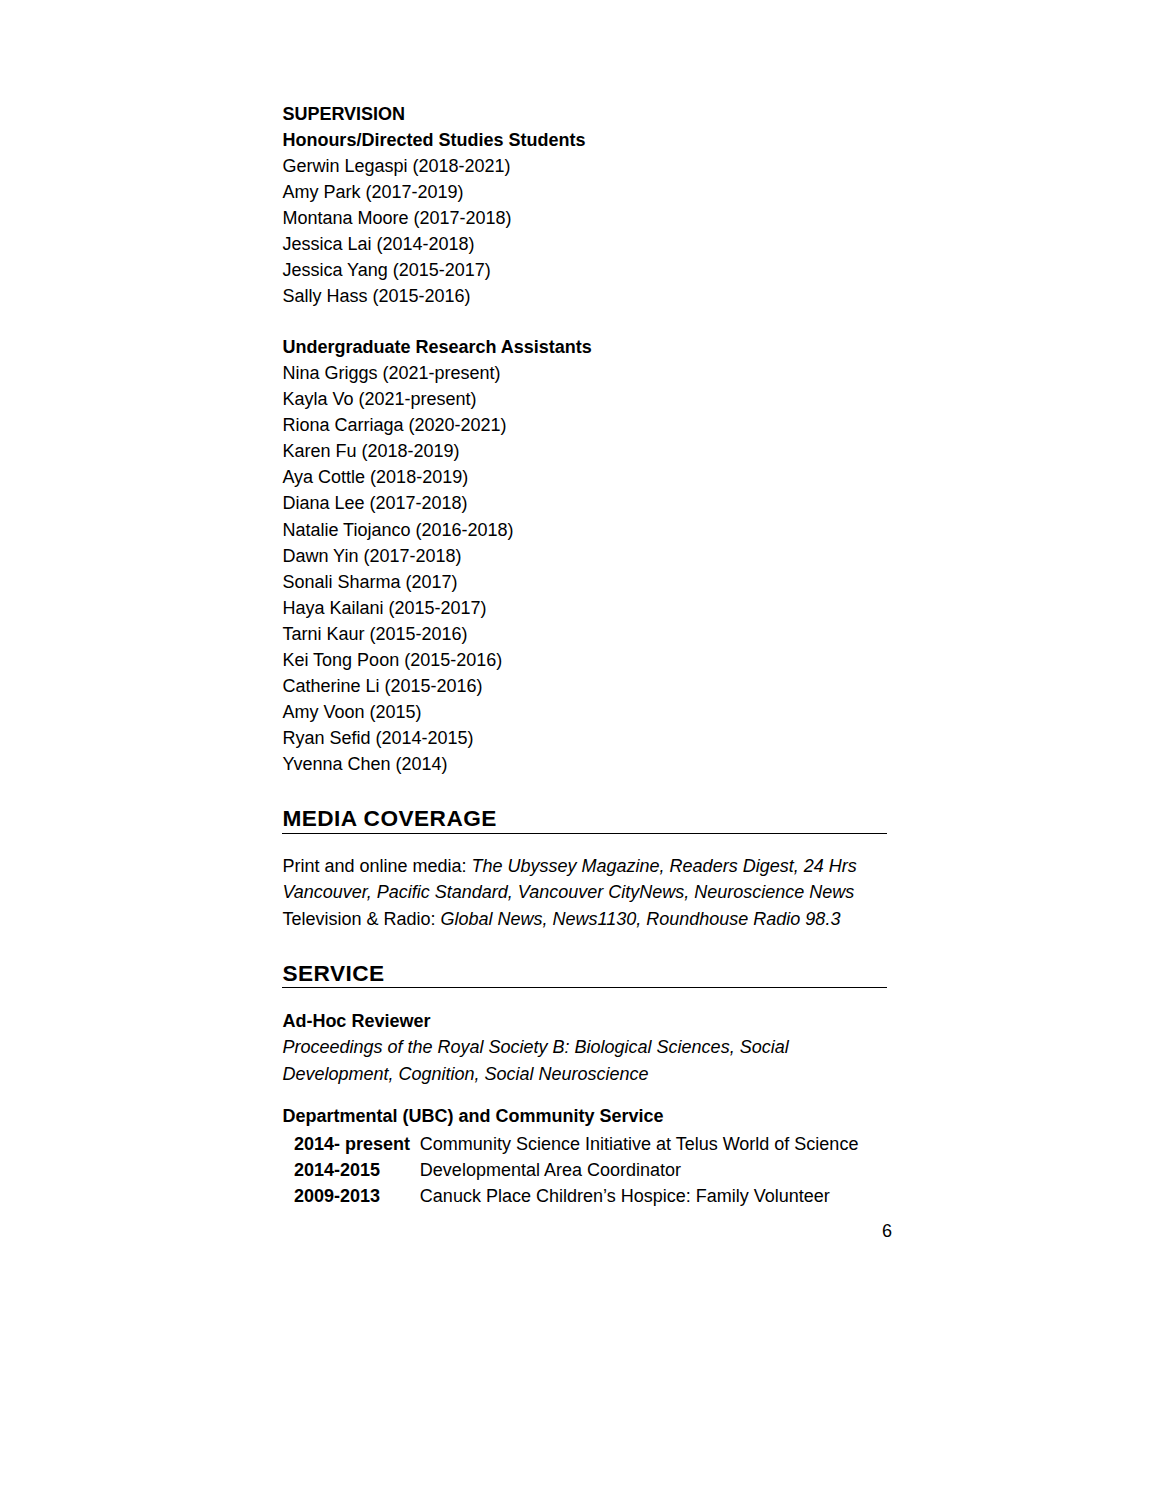SUPERVISION
Honours/Directed Studies Students
Gerwin Legaspi (2018-2021)
Amy Park (2017-2019)
Montana Moore (2017-2018)
Jessica Lai (2014-2018)
Jessica Yang (2015-2017)
Sally Hass (2015-2016)
Undergraduate Research Assistants
Nina Griggs (2021-present)
Kayla Vo (2021-present)
Riona Carriaga (2020-2021)
Karen Fu (2018-2019)
Aya Cottle (2018-2019)
Diana Lee (2017-2018)
Natalie Tiojanco (2016-2018)
Dawn Yin (2017-2018)
Sonali Sharma (2017)
Haya Kailani (2015-2017)
Tarni Kaur (2015-2016)
Kei Tong Poon (2015-2016)
Catherine Li (2015-2016)
Amy Voon (2015)
Ryan Sefid (2014-2015)
Yvenna Chen (2014)
MEDIA COVERAGE
Print and online media: The Ubyssey Magazine, Readers Digest, 24 Hrs Vancouver, Pacific Standard, Vancouver CityNews, Neuroscience News
Television & Radio: Global News, News1130, Roundhouse Radio 98.3
SERVICE
Ad-Hoc Reviewer
Proceedings of the Royal Society B: Biological Sciences, Social Development, Cognition, Social Neuroscience
Departmental (UBC) and Community Service
| 2014- present | Community Science Initiative at Telus World of Science |
| 2014-2015 | Developmental Area Coordinator |
| 2009-2013 | Canuck Place Children’s Hospice: Family Volunteer |
6